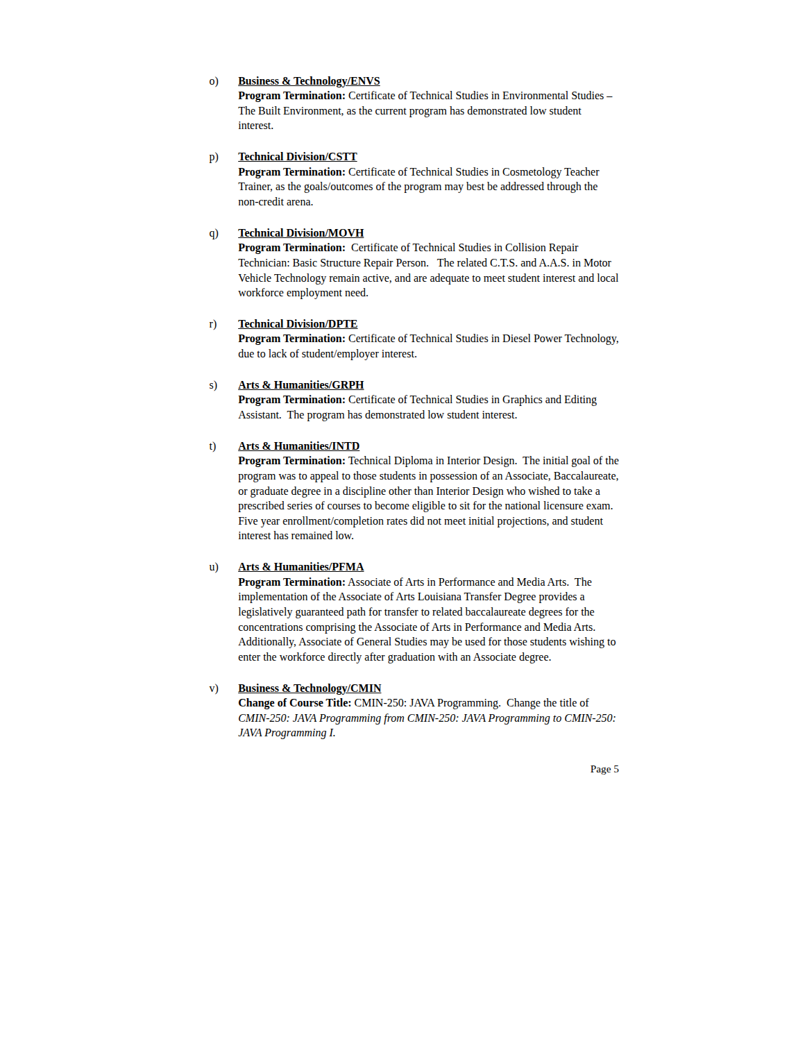o) Business & Technology/ENVS
Program Termination: Certificate of Technical Studies in Environmental Studies – The Built Environment, as the current program has demonstrated low student interest.
p) Technical Division/CSTT
Program Termination: Certificate of Technical Studies in Cosmetology Teacher Trainer, as the goals/outcomes of the program may best be addressed through the non-credit arena.
q) Technical Division/MOVH
Program Termination: Certificate of Technical Studies in Collision Repair Technician: Basic Structure Repair Person. The related C.T.S. and A.A.S. in Motor Vehicle Technology remain active, and are adequate to meet student interest and local workforce employment need.
r) Technical Division/DPTE
Program Termination: Certificate of Technical Studies in Diesel Power Technology, due to lack of student/employer interest.
s) Arts & Humanities/GRPH
Program Termination: Certificate of Technical Studies in Graphics and Editing Assistant. The program has demonstrated low student interest.
t) Arts & Humanities/INTD
Program Termination: Technical Diploma in Interior Design. The initial goal of the program was to appeal to those students in possession of an Associate, Baccalaureate, or graduate degree in a discipline other than Interior Design who wished to take a prescribed series of courses to become eligible to sit for the national licensure exam. Five year enrollment/completion rates did not meet initial projections, and student interest has remained low.
u) Arts & Humanities/PFMA
Program Termination: Associate of Arts in Performance and Media Arts. The implementation of the Associate of Arts Louisiana Transfer Degree provides a legislatively guaranteed path for transfer to related baccalaureate degrees for the concentrations comprising the Associate of Arts in Performance and Media Arts. Additionally, Associate of General Studies may be used for those students wishing to enter the workforce directly after graduation with an Associate degree.
v) Business & Technology/CMIN
Change of Course Title: CMIN-250: JAVA Programming. Change the title of CMIN-250: JAVA Programming from CMIN-250: JAVA Programming to CMIN-250: JAVA Programming I.
Page 5